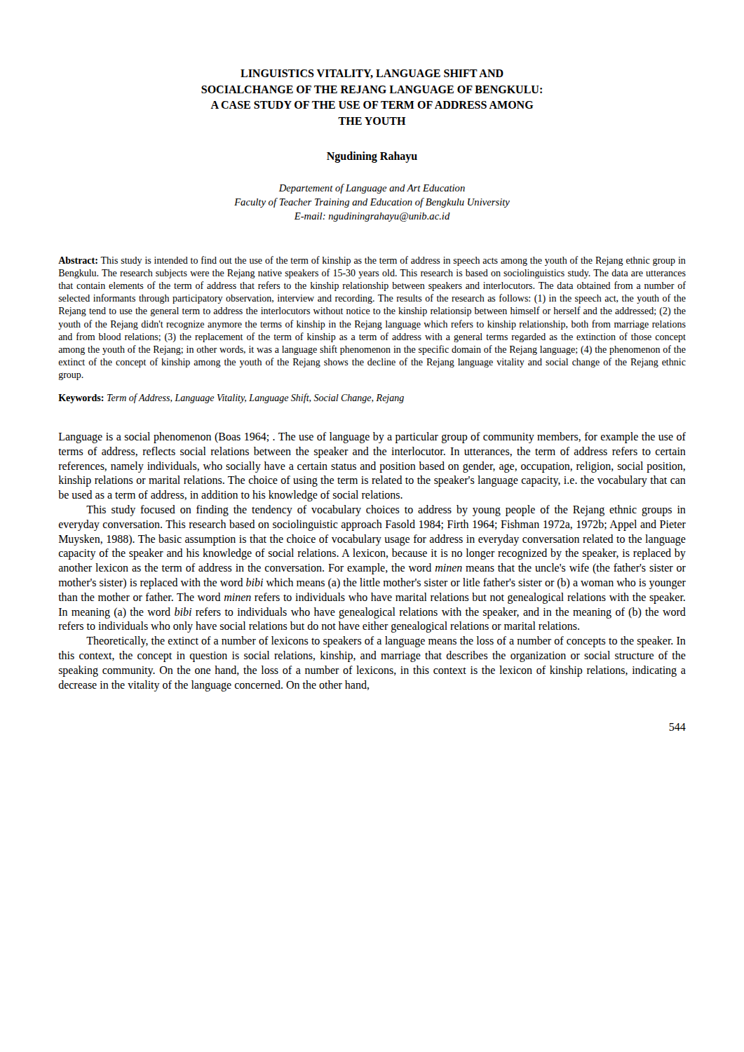Linguistics Vitality, Language Shift and
Socialchange of the Rejang Language of Bengkulu:
A Case Study of the Use of Term of Address Among
the Youth
Ngudining Rahayu
Departement of Language and Art Education
Faculty of Teacher Training and Education of Bengkulu University
E-mail: ngudiningrahayu@unib.ac.id
Abstract: This study is intended to find out the use of the term of kinship as the term of address in speech acts among the youth of the Rejang ethnic group in Bengkulu. The research subjects were the Rejang native speakers of 15-30 years old. This research is based on sociolinguistics study. The data are utterances that contain elements of the term of address that refers to the kinship relationship between speakers and interlocutors. The data obtained from a number of selected informants through participatory observation, interview and recording. The results of the research as follows: (1) in the speech act, the youth of the Rejang tend to use the general term to address the interlocutors without notice to the kinship relationsip between himself or herself and the addressed; (2) the youth of the Rejang didn't recognize anymore the terms of kinship in the Rejang language which refers to kinship relationship, both from marriage relations and from blood relations; (3) the replacement of the term of kinship as a term of address with a general terms regarded as the extinction of those concept among the youth of the Rejang; in other words, it was a language shift phenomenon in the specific domain of the Rejang language; (4) the phenomenon of the extinct of the concept of kinship among the youth of the Rejang shows the decline of the Rejang language vitality and social change of the Rejang ethnic group.
Keywords: Term of Address, Language Vitality, Language Shift, Social Change, Rejang
Language is a social phenomenon (Boas 1964; . The use of language by a particular group of community members, for example the use of terms of address, reflects social relations between the speaker and the interlocutor. In utterances, the term of address refers to certain references, namely individuals, who socially have a certain status and position based on gender, age, occupation, religion, social position, kinship relations or marital relations. The choice of using the term is related to the speaker's language capacity, i.e. the vocabulary that can be used as a term of address, in addition to his knowledge of social relations.
This study focused on finding the tendency of vocabulary choices to address by young people of the Rejang ethnic groups in everyday conversation. This research based on sociolinguistic approach Fasold 1984; Firth 1964; Fishman 1972a, 1972b; Appel and Pieter Muysken, 1988). The basic assumption is that the choice of vocabulary usage for address in everyday conversation related to the language capacity of the speaker and his knowledge of social relations. A lexicon, because it is no longer recognized by the speaker, is replaced by another lexicon as the term of address in the conversation. For example, the word minen means that the uncle's wife (the father's sister or mother's sister) is replaced with the word bibi which means (a) the little mother's sister or litle father's sister or (b) a woman who is younger than the mother or father. The word minen refers to individuals who have marital relations but not genealogical relations with the speaker. In meaning (a) the word bibi refers to individuals who have genealogical relations with the speaker, and in the meaning of (b) the word refers to individuals who only have social relations but do not have either genealogical relations or marital relations.
Theoretically, the extinct of a number of lexicons to speakers of a language means the loss of a number of concepts to the speaker. In this context, the concept in question is social relations, kinship, and marriage that describes the organization or social structure of the speaking community. On the one hand, the loss of a number of lexicons, in this context is the lexicon of kinship relations, indicating a decrease in the vitality of the language concerned. On the other hand,
544